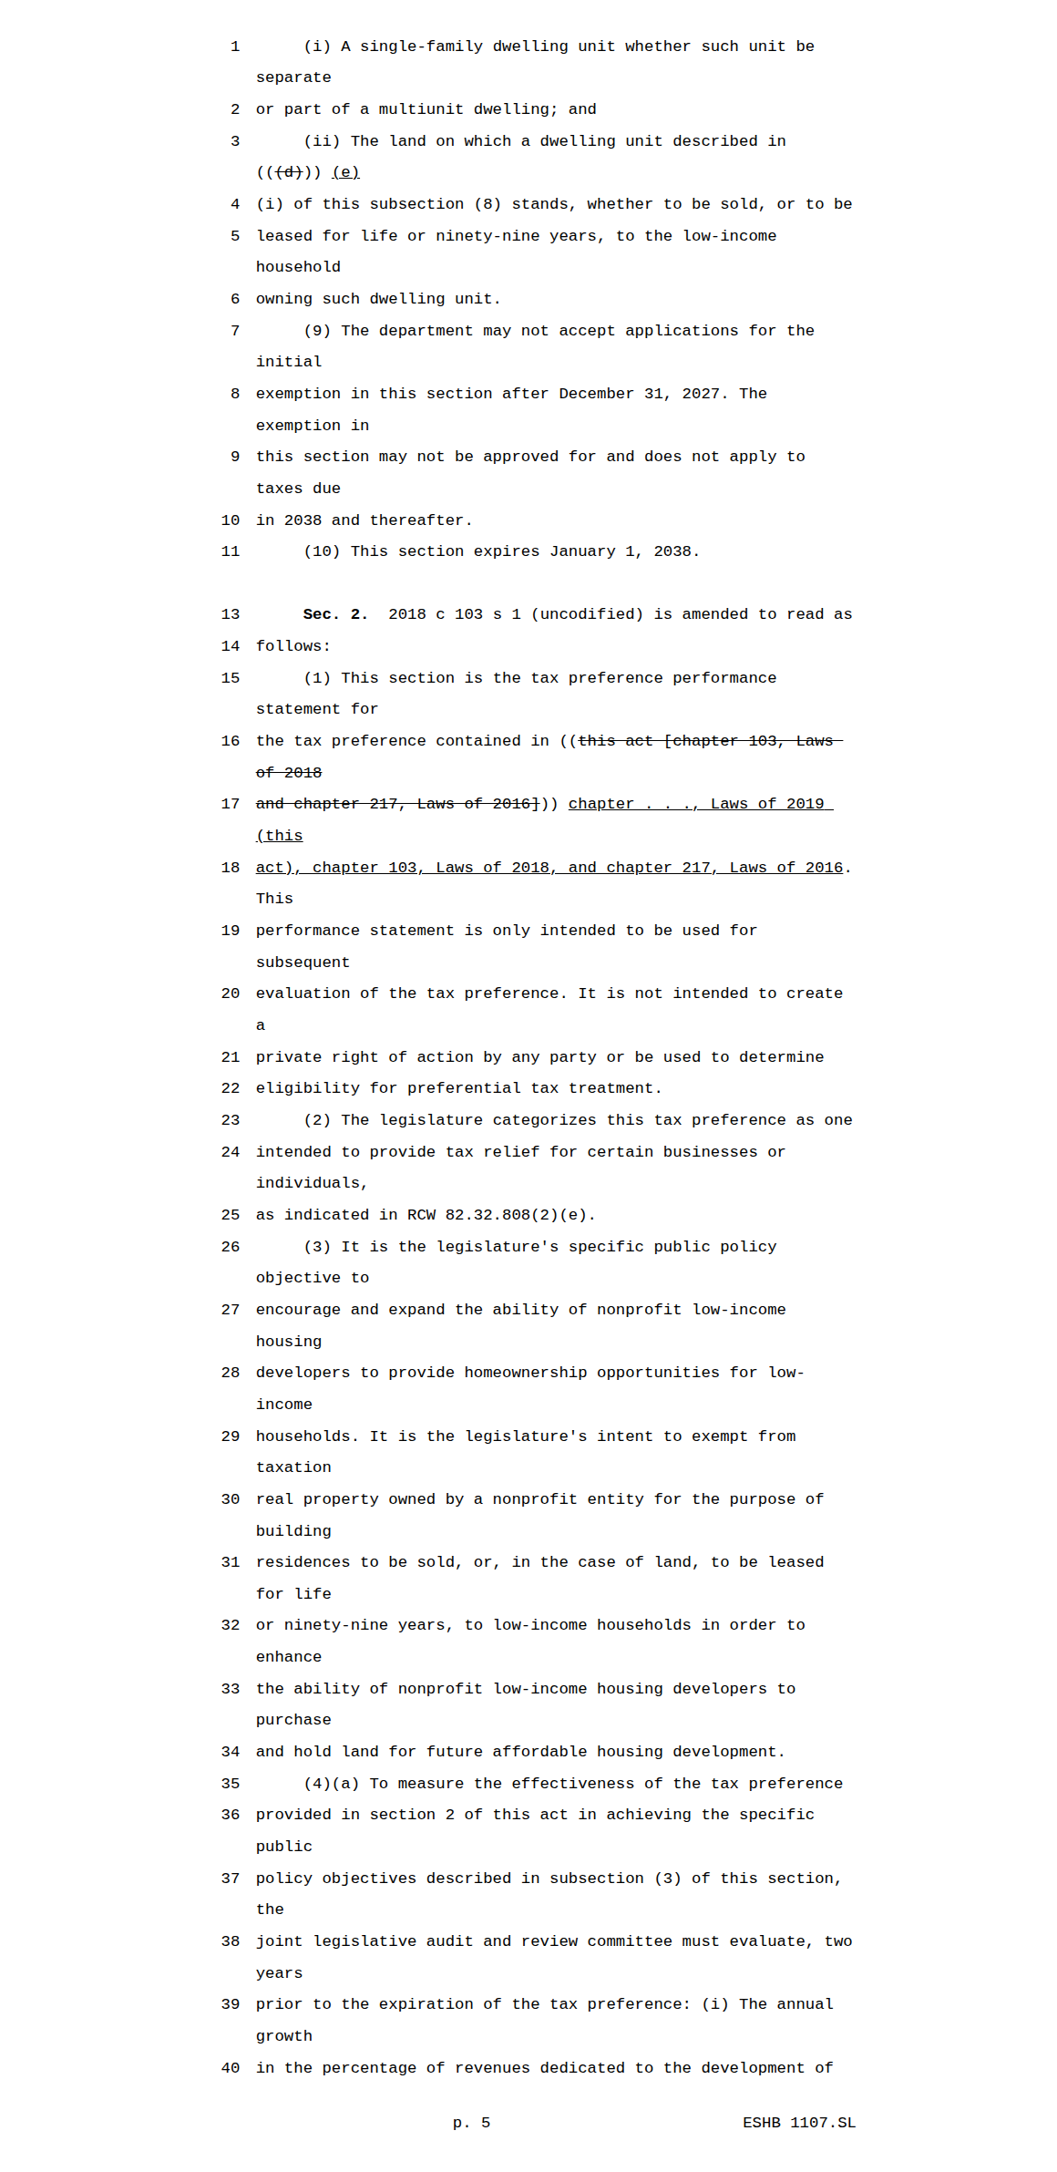(i) A single-family dwelling unit whether such unit be separate
or part of a multiunit dwelling; and
(ii) The land on which a dwelling unit described in (((d))) (e)
(i) of this subsection (8) stands, whether to be sold, or to be
leased for life or ninety-nine years, to the low-income household
owning such dwelling unit.
(9) The department may not accept applications for the initial
exemption in this section after December 31, 2027. The exemption in
this section may not be approved for and does not apply to taxes due
in 2038 and thereafter.
(10) This section expires January 1, 2038.
Sec. 2. 2018 c 103 s 1 (uncodified) is amended to read as
follows:
(1) This section is the tax preference performance statement for
the tax preference contained in ((this act [chapter 103, Laws of 2018
and chapter 217, Laws of 2016])) chapter . . ., Laws of 2019 (this
act), chapter 103, Laws of 2018, and chapter 217, Laws of 2016. This
performance statement is only intended to be used for subsequent
evaluation of the tax preference. It is not intended to create a
private right of action by any party or be used to determine
eligibility for preferential tax treatment.
(2) The legislature categorizes this tax preference as one
intended to provide tax relief for certain businesses or individuals,
as indicated in RCW 82.32.808(2)(e).
(3) It is the legislature's specific public policy objective to
encourage and expand the ability of nonprofit low-income housing
developers to provide homeownership opportunities for low-income
households. It is the legislature's intent to exempt from taxation
real property owned by a nonprofit entity for the purpose of building
residences to be sold, or, in the case of land, to be leased for life
or ninety-nine years, to low-income households in order to enhance
the ability of nonprofit low-income housing developers to purchase
and hold land for future affordable housing development.
(4)(a) To measure the effectiveness of the tax preference
provided in section 2 of this act in achieving the specific public
policy objectives described in subsection (3) of this section, the
joint legislative audit and review committee must evaluate, two years
prior to the expiration of the tax preference: (i) The annual growth
in the percentage of revenues dedicated to the development of
p. 5
ESHB 1107.SL